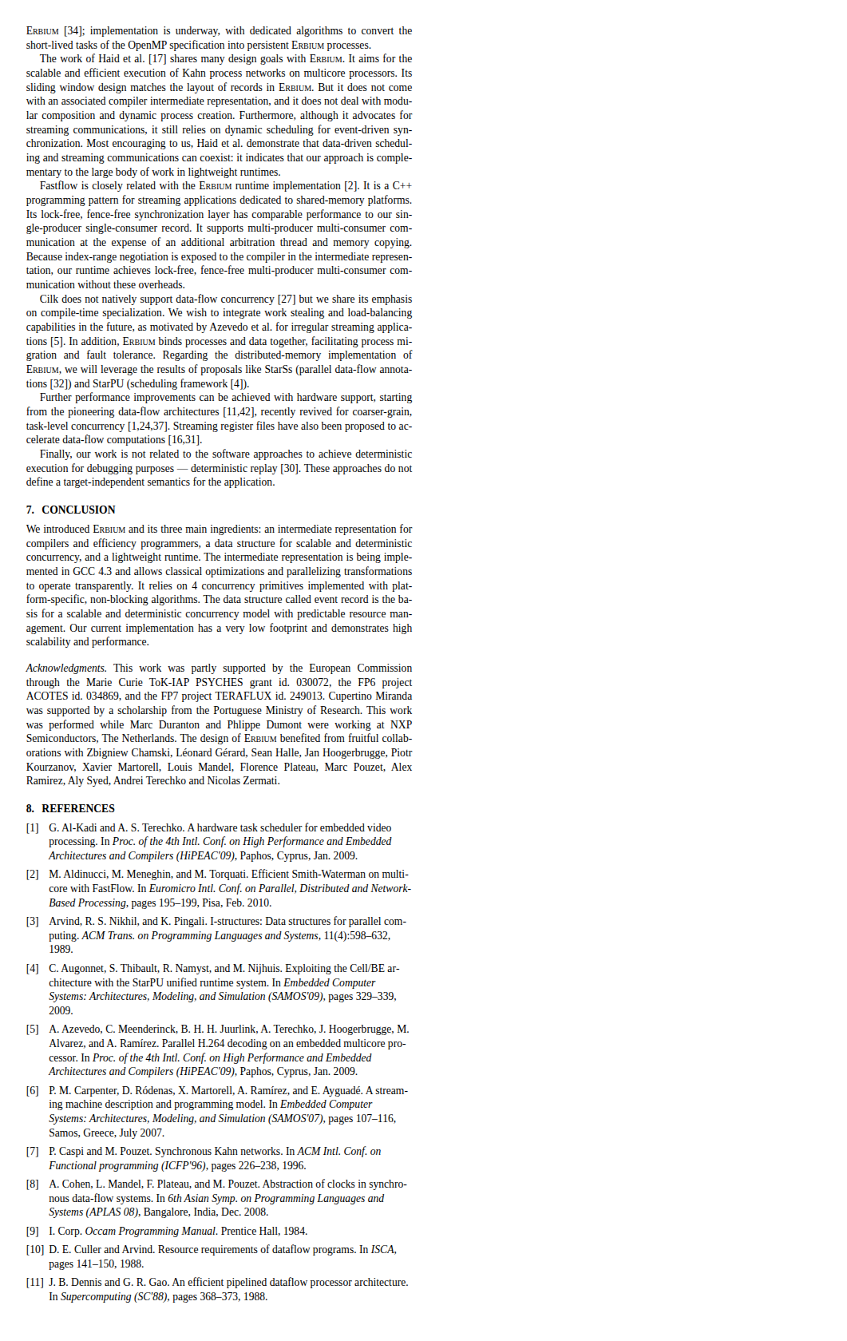Erbium [34]; implementation is underway, with dedicated algorithms to convert the short-lived tasks of the OpenMP specification into persistent Erbium processes.
The work of Haid et al. [17] shares many design goals with Erbium. It aims for the scalable and efficient execution of Kahn process networks on multicore processors. Its sliding window design matches the layout of records in Erbium. But it does not come with an associated compiler intermediate representation, and it does not deal with modular composition and dynamic process creation. Furthermore, although it advocates for streaming communications, it still relies on dynamic scheduling for event-driven synchronization. Most encouraging to us, Haid et al. demonstrate that data-driven scheduling and streaming communications can coexist: it indicates that our approach is complementary to the large body of work in lightweight runtimes.
Fastflow is closely related with the Erbium runtime implementation [2]. It is a C++ programming pattern for streaming applications dedicated to shared-memory platforms. Its lock-free, fence-free synchronization layer has comparable performance to our single-producer single-consumer record. It supports multi-producer multi-consumer communication at the expense of an additional arbitration thread and memory copying. Because index-range negotiation is exposed to the compiler in the intermediate representation, our runtime achieves lock-free, fence-free multi-producer multi-consumer communication without these overheads.
Cilk does not natively support data-flow concurrency [27] but we share its emphasis on compile-time specialization. We wish to integrate work stealing and load-balancing capabilities in the future, as motivated by Azevedo et al. for irregular streaming applications [5]. In addition, Erbium binds processes and data together, facilitating process migration and fault tolerance. Regarding the distributed-memory implementation of Erbium, we will leverage the results of proposals like StarSs (parallel data-flow annotations [32]) and StarPU (scheduling framework [4]).
Further performance improvements can be achieved with hardware support, starting from the pioneering data-flow architectures [11,42], recently revived for coarser-grain, task-level concurrency [1,24,37]. Streaming register files have also been proposed to accelerate data-flow computations [16,31].
Finally, our work is not related to the software approaches to achieve deterministic execution for debugging purposes — deterministic replay [30]. These approaches do not define a target-independent semantics for the application.
7. CONCLUSION
We introduced Erbium and its three main ingredients: an intermediate representation for compilers and efficiency programmers, a data structure for scalable and deterministic concurrency, and a lightweight runtime. The intermediate representation is being implemented in GCC 4.3 and allows classical optimizations and parallelizing transformations to operate transparently. It relies on 4 concurrency primitives implemented with platform-specific, non-blocking algorithms. The data structure called event record is the basis for a scalable and deterministic concurrency model with predictable resource management. Our current implementation has a very low footprint and demonstrates high scalability and performance.
Acknowledgments. This work was partly supported by the European Commission through the Marie Curie ToK-IAP PSYCHES grant id. 030072, the FP6 project ACOTES id. 034869, and the FP7 project TERAFLUX id. 249013. Cupertino Miranda was supported by a scholarship from the Portuguese Ministry of Research. This work was performed while Marc Duranton and Phlippe Dumont were working at NXP Semiconductors, The Netherlands. The design of Erbium benefited from fruitful collaborations with Zbigniew Chamski, Léonard Gérard, Sean Halle, Jan Hoogerbrugge, Piotr Kourzanov, Xavier Martorell, Louis Mandel, Florence Plateau, Marc Pouzet, Alex Ramirez, Aly Syed, Andrei Terechko and Nicolas Zermati.
8. REFERENCES
G. Al-Kadi and A. S. Terechko. A hardware task scheduler for embedded video processing. In Proc. of the 4th Intl. Conf. on High Performance and Embedded Architectures and Compilers (HiPEAC'09), Paphos, Cyprus, Jan. 2009.
M. Aldinucci, M. Meneghin, and M. Torquati. Efficient Smith-Waterman on multi-core with FastFlow. In Euromicro Intl. Conf. on Parallel, Distributed and Network-Based Processing, pages 195–199, Pisa, Feb. 2010.
Arvind, R. S. Nikhil, and K. Pingali. I-structures: Data structures for parallel computing. ACM Trans. on Programming Languages and Systems, 11(4):598–632, 1989.
C. Augonnet, S. Thibault, R. Namyst, and M. Nijhuis. Exploiting the Cell/BE architecture with the StarPU unified runtime system. In Embedded Computer Systems: Architectures, Modeling, and Simulation (SAMOS'09), pages 329–339, 2009.
A. Azevedo, C. Meenderinck, B. H. H. Juurlink, A. Terechko, J. Hoogerbrugge, M. Alvarez, and A. Ramírez. Parallel H.264 decoding on an embedded multicore processor. In Proc. of the 4th Intl. Conf. on High Performance and Embedded Architectures and Compilers (HiPEAC'09), Paphos, Cyprus, Jan. 2009.
P. M. Carpenter, D. Ródenas, X. Martorell, A. Ramírez, and E. Ayguadé. A streaming machine description and programming model. In Embedded Computer Systems: Architectures, Modeling, and Simulation (SAMOS'07), pages 107–116, Samos, Greece, July 2007.
P. Caspi and M. Pouzet. Synchronous Kahn networks. In ACM Intl. Conf. on Functional programming (ICFP'96), pages 226–238, 1996.
A. Cohen, L. Mandel, F. Plateau, and M. Pouzet. Abstraction of clocks in synchronous data-flow systems. In 6th Asian Symp. on Programming Languages and Systems (APLAS 08), Bangalore, India, Dec. 2008.
I. Corp. Occam Programming Manual. Prentice Hall, 1984.
D. E. Culler and Arvind. Resource requirements of dataflow programs. In ISCA, pages 141–150, 1988.
J. B. Dennis and G. R. Gao. An efficient pipelined dataflow processor architecture. In Supercomputing (SC'88), pages 368–373, 1988.